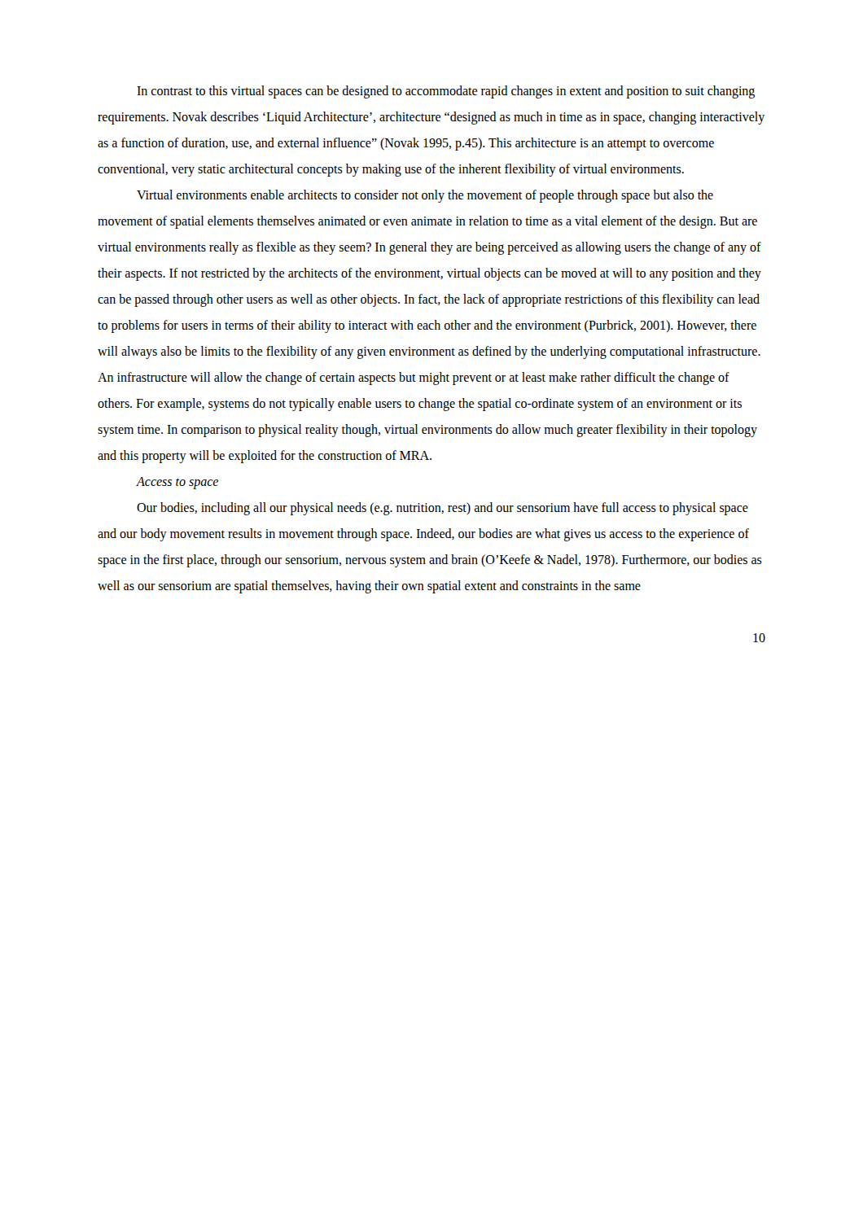In contrast to this virtual spaces can be designed to accommodate rapid changes in extent and position to suit changing requirements. Novak describes ‘Liquid Architecture’, architecture “designed as much in time as in space, changing interactively as a function of duration, use, and external influence” (Novak 1995, p.45). This architecture is an attempt to overcome conventional, very static architectural concepts by making use of the inherent flexibility of virtual environments.
Virtual environments enable architects to consider not only the movement of people through space but also the movement of spatial elements themselves animated or even animate in relation to time as a vital element of the design. But are virtual environments really as flexible as they seem? In general they are being perceived as allowing users the change of any of their aspects. If not restricted by the architects of the environment, virtual objects can be moved at will to any position and they can be passed through other users as well as other objects. In fact, the lack of appropriate restrictions of this flexibility can lead to problems for users in terms of their ability to interact with each other and the environment (Purbrick, 2001). However, there will always also be limits to the flexibility of any given environment as defined by the underlying computational infrastructure. An infrastructure will allow the change of certain aspects but might prevent or at least make rather difficult the change of others. For example, systems do not typically enable users to change the spatial co-ordinate system of an environment or its system time. In comparison to physical reality though, virtual environments do allow much greater flexibility in their topology and this property will be exploited for the construction of MRA.
Access to space
Our bodies, including all our physical needs (e.g. nutrition, rest) and our sensorium have full access to physical space and our body movement results in movement through space. Indeed, our bodies are what gives us access to the experience of space in the first place, through our sensorium, nervous system and brain (O’Keefe & Nadel, 1978). Furthermore, our bodies as well as our sensorium are spatial themselves, having their own spatial extent and constraints in the same
10